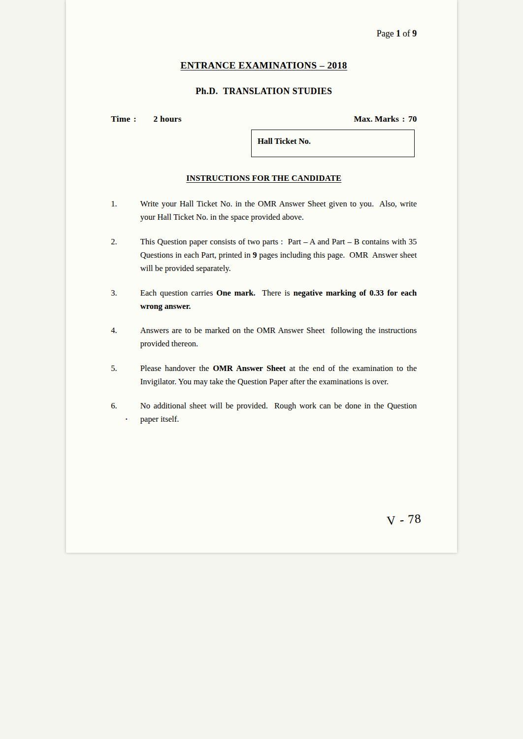Page 1 of 9
ENTRANCE EXAMINATIONS – 2018
Ph.D. TRANSLATION STUDIES
Time: 2 hours
Max. Marks: 70
Hall Ticket No.
INSTRUCTIONS FOR THE CANDIDATE
Write your Hall Ticket No. in the OMR Answer Sheet given to you. Also, write your Hall Ticket No. in the space provided above.
This Question paper consists of two parts : Part – A and Part – B contains with 35 Questions in each Part, printed in 9 pages including this page. OMR Answer sheet will be provided separately.
Each question carries One mark. There is negative marking of 0.33 for each wrong answer.
Answers are to be marked on the OMR Answer Sheet following the instructions provided thereon.
Please handover the OMR Answer Sheet at the end of the examination to the Invigilator. You may take the Question Paper after the examinations is over.
No additional sheet will be provided. Rough work can be done in the Question paper itself.
V - 78